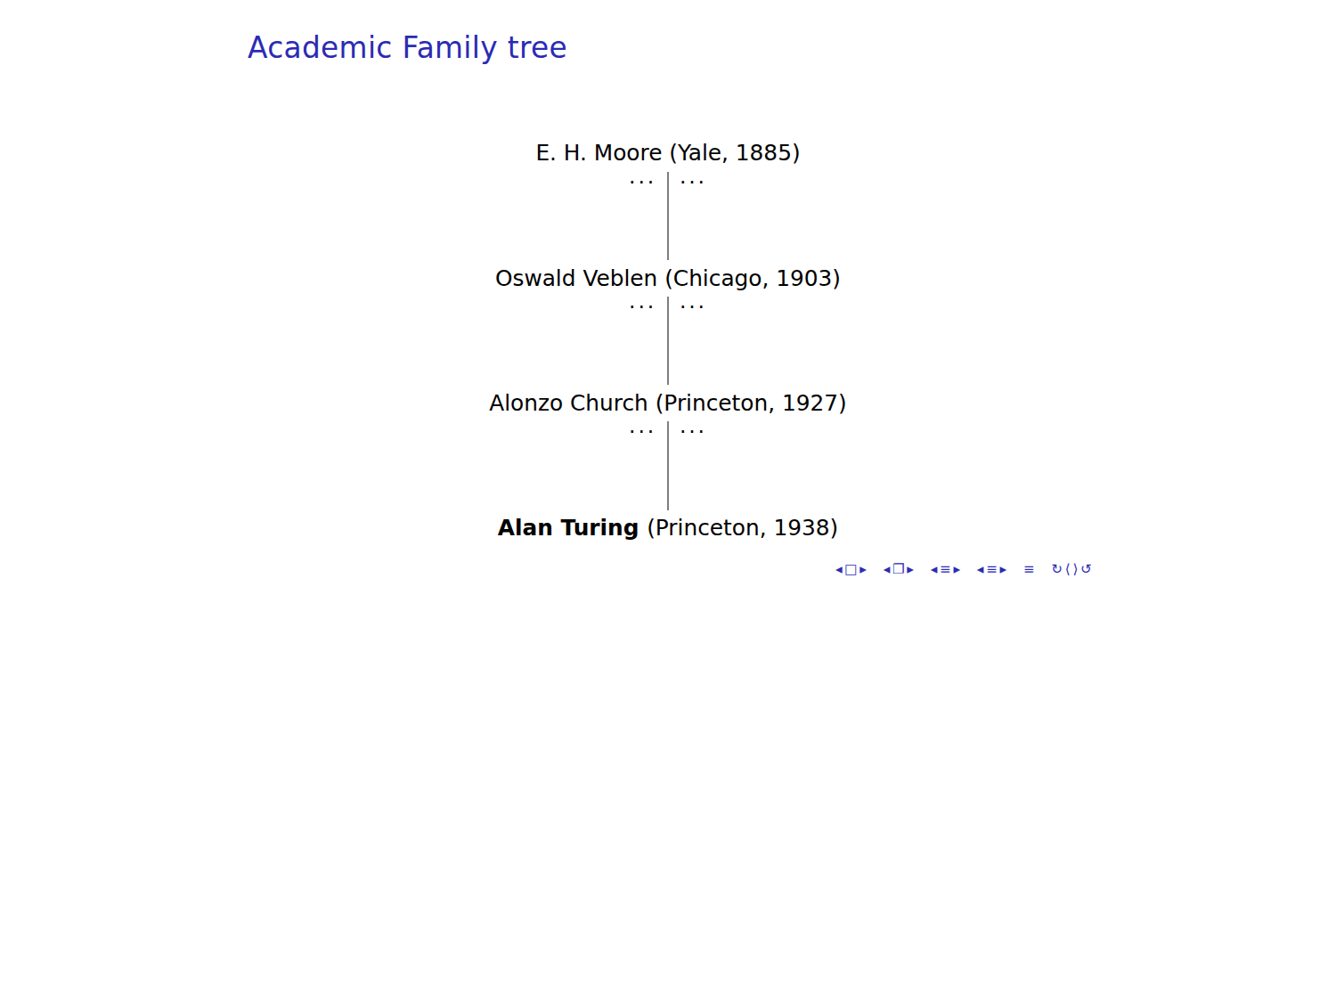Academic Family tree
E. H. Moore (Yale, 1885)
······
Oswald Veblen (Chicago, 1903)
······
Alonzo Church (Princeton, 1927)
······
Alan Turing (Princeton, 1938)
◂□▸ ◂❐▸ ◂≡▸ ◂≡▸ ≡ ↻⟨⟩↺